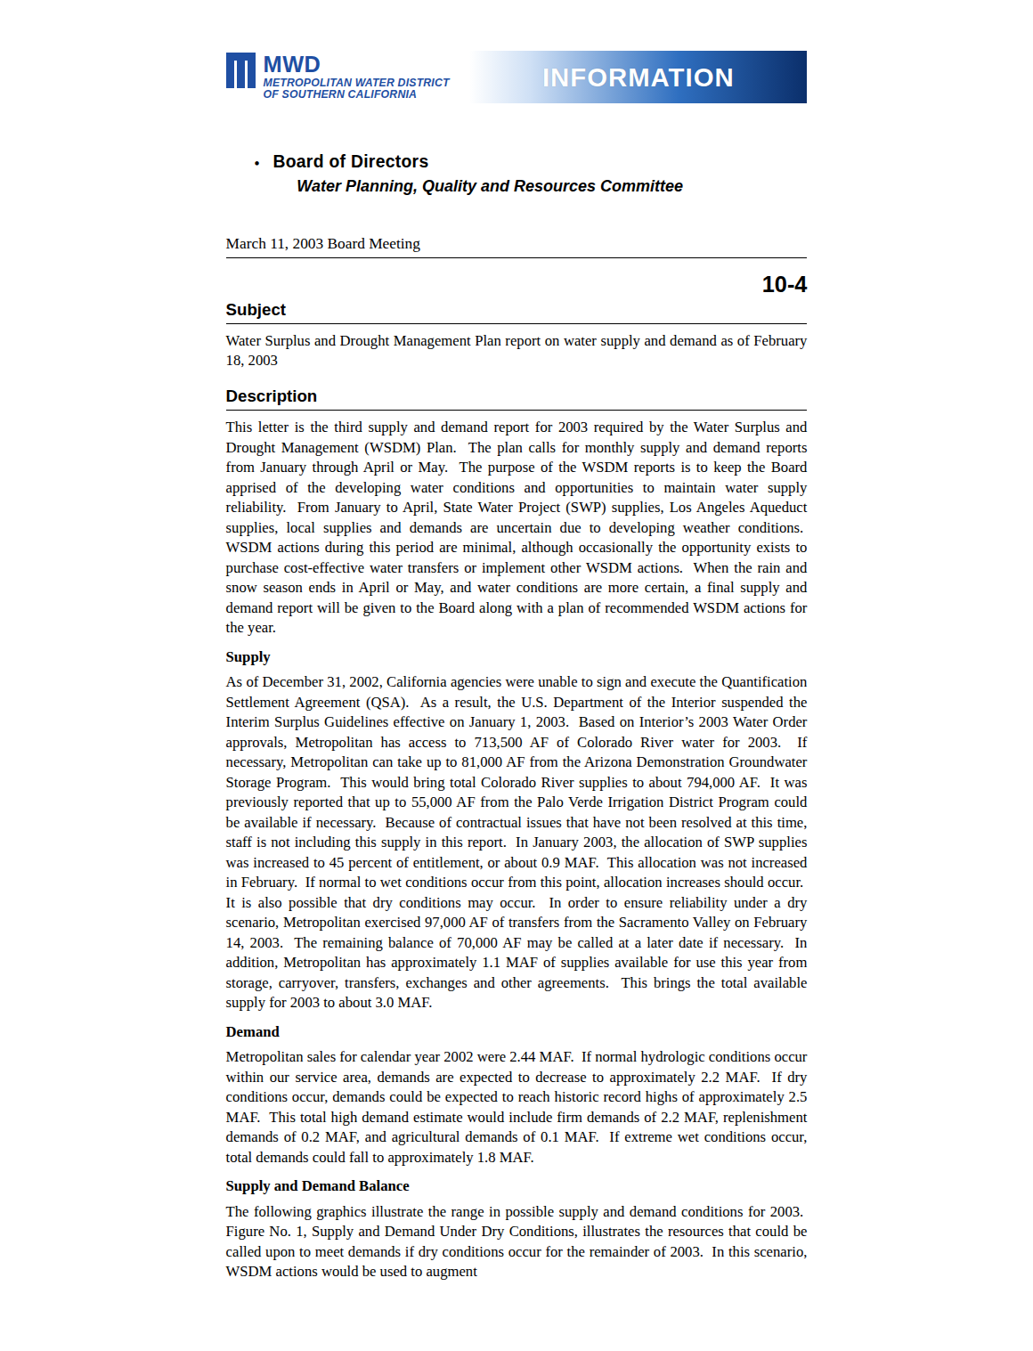MWD
METROPOLITAN WATER DISTRICT OF SOUTHERN CALIFORNIA
INFORMATION
•
Board of Directors
Water Planning, Quality and Resources Committee
March 11, 2003 Board Meeting
10-4
Subject
Water Surplus and Drought Management Plan report on water supply and demand as of February 18, 2003
Description
This letter is the third supply and demand report for 2003 required by the Water Surplus and Drought Management (WSDM) Plan. The plan calls for monthly supply and demand reports from January through April or May. The purpose of the WSDM reports is to keep the Board apprised of the developing water conditions and opportunities to maintain water supply reliability. From January to April, State Water Project (SWP) supplies, Los Angeles Aqueduct supplies, local supplies and demands are uncertain due to developing weather conditions. WSDM actions during this period are minimal, although occasionally the opportunity exists to purchase cost-effective water transfers or implement other WSDM actions. When the rain and snow season ends in April or May, and water conditions are more certain, a final supply and demand report will be given to the Board along with a plan of recommended WSDM actions for the year.
Supply
As of December 31, 2002, California agencies were unable to sign and execute the Quantification Settlement Agreement (QSA). As a result, the U.S. Department of the Interior suspended the Interim Surplus Guidelines effective on January 1, 2003. Based on Interior’s 2003 Water Order approvals, Metropolitan has access to 713,500 AF of Colorado River water for 2003. If necessary, Metropolitan can take up to 81,000 AF from the Arizona Demonstration Groundwater Storage Program. This would bring total Colorado River supplies to about 794,000 AF. It was previously reported that up to 55,000 AF from the Palo Verde Irrigation District Program could be available if necessary. Because of contractual issues that have not been resolved at this time, staff is not including this supply in this report. In January 2003, the allocation of SWP supplies was increased to 45 percent of entitlement, or about 0.9 MAF. This allocation was not increased in February. If normal to wet conditions occur from this point, allocation increases should occur. It is also possible that dry conditions may occur. In order to ensure reliability under a dry scenario, Metropolitan exercised 97,000 AF of transfers from the Sacramento Valley on February 14, 2003. The remaining balance of 70,000 AF may be called at a later date if necessary. In addition, Metropolitan has approximately 1.1 MAF of supplies available for use this year from storage, carryover, transfers, exchanges and other agreements. This brings the total available supply for 2003 to about 3.0 MAF.
Demand
Metropolitan sales for calendar year 2002 were 2.44 MAF. If normal hydrologic conditions occur within our service area, demands are expected to decrease to approximately 2.2 MAF. If dry conditions occur, demands could be expected to reach historic record highs of approximately 2.5 MAF. This total high demand estimate would include firm demands of 2.2 MAF, replenishment demands of 0.2 MAF, and agricultural demands of 0.1 MAF. If extreme wet conditions occur, total demands could fall to approximately 1.8 MAF.
Supply and Demand Balance
The following graphics illustrate the range in possible supply and demand conditions for 2003. Figure No. 1, Supply and Demand Under Dry Conditions, illustrates the resources that could be called upon to meet demands if dry conditions occur for the remainder of 2003. In this scenario, WSDM actions would be used to augment